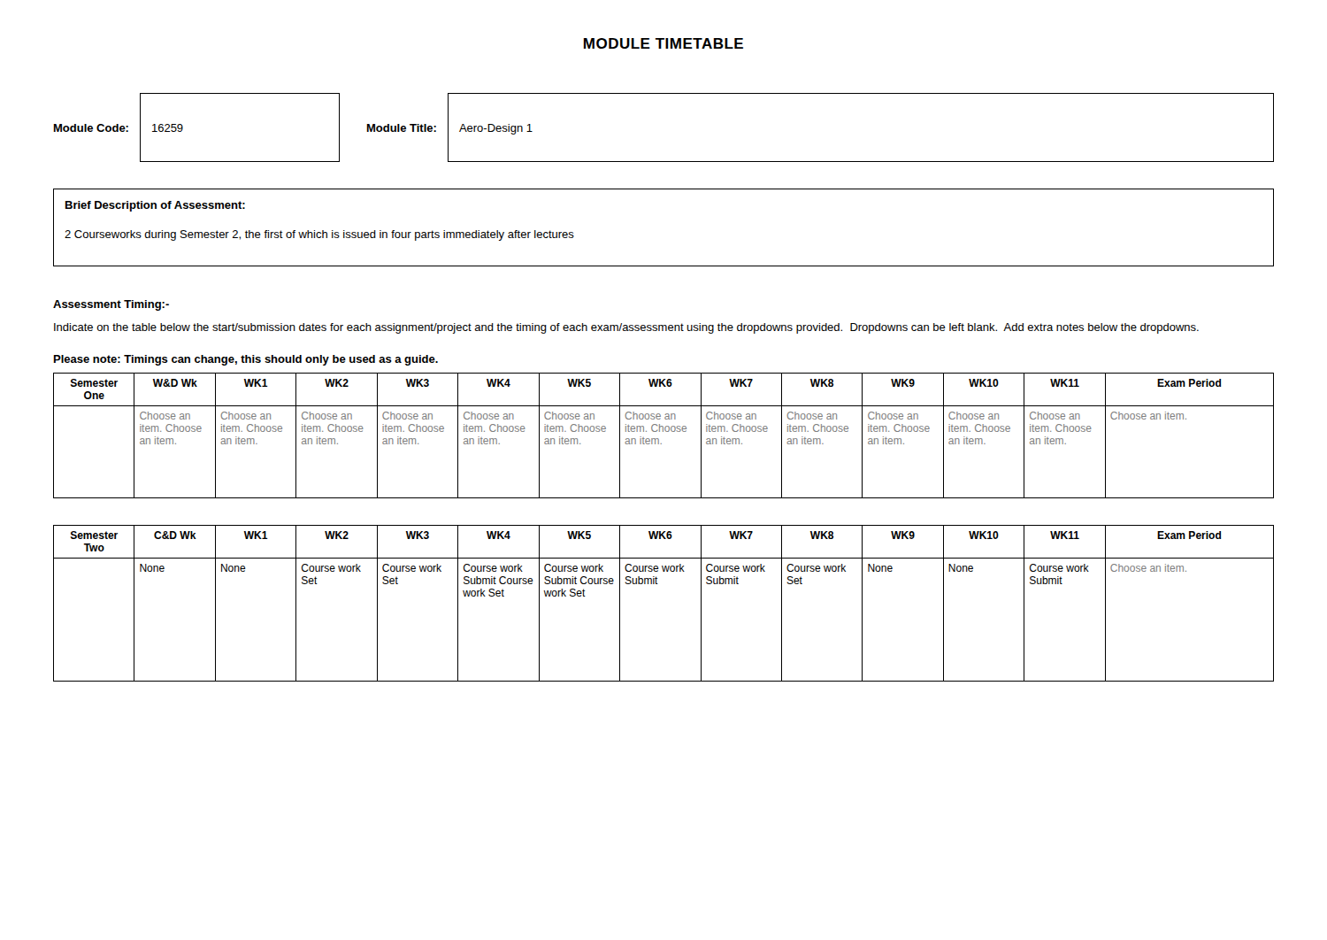MODULE TIMETABLE
Module Code:
16259
Module Title:
Aero-Design 1
Brief Description of Assessment:
2 Courseworks during Semester 2, the first of which is issued in four parts immediately after lectures
Assessment Timing:-
Indicate on the table below the start/submission dates for each assignment/project and the timing of each exam/assessment using the dropdowns provided. Dropdowns can be left blank. Add extra notes below the dropdowns.
Please note: Timings can change, this should only be used as a guide.
| Semester One | W&D Wk | WK1 | WK2 | WK3 | WK4 | WK5 | WK6 | WK7 | WK8 | WK9 | WK10 | WK11 | Exam Period |
| --- | --- | --- | --- | --- | --- | --- | --- | --- | --- | --- | --- | --- | --- |
| | Choose an item. Choose an item. | Choose an item. Choose an item. | Choose an item. Choose an item. | Choose an item. Choose an item. | Choose an item. Choose an item. | Choose an item. Choose an item. | Choose an item. Choose an item. | Choose an item. Choose an item. | Choose an item. Choose an item. | Choose an item. Choose an item. | Choose an item. Choose an item. | Choose an item. Choose an item. | Choose an item. |
| Semester Two | C&D Wk | WK1 | WK2 | WK3 | WK4 | WK5 | WK6 | WK7 | WK8 | WK9 | WK10 | WK11 | Exam Period |
| --- | --- | --- | --- | --- | --- | --- | --- | --- | --- | --- | --- | --- | --- |
| | None | None | Course work Set | Course work Set | Course work Submit Course work Set | Course work Submit Course work Set | Course work Submit | Course work Submit | Course work Set | None | None | Course work Submit | Choose an item. |